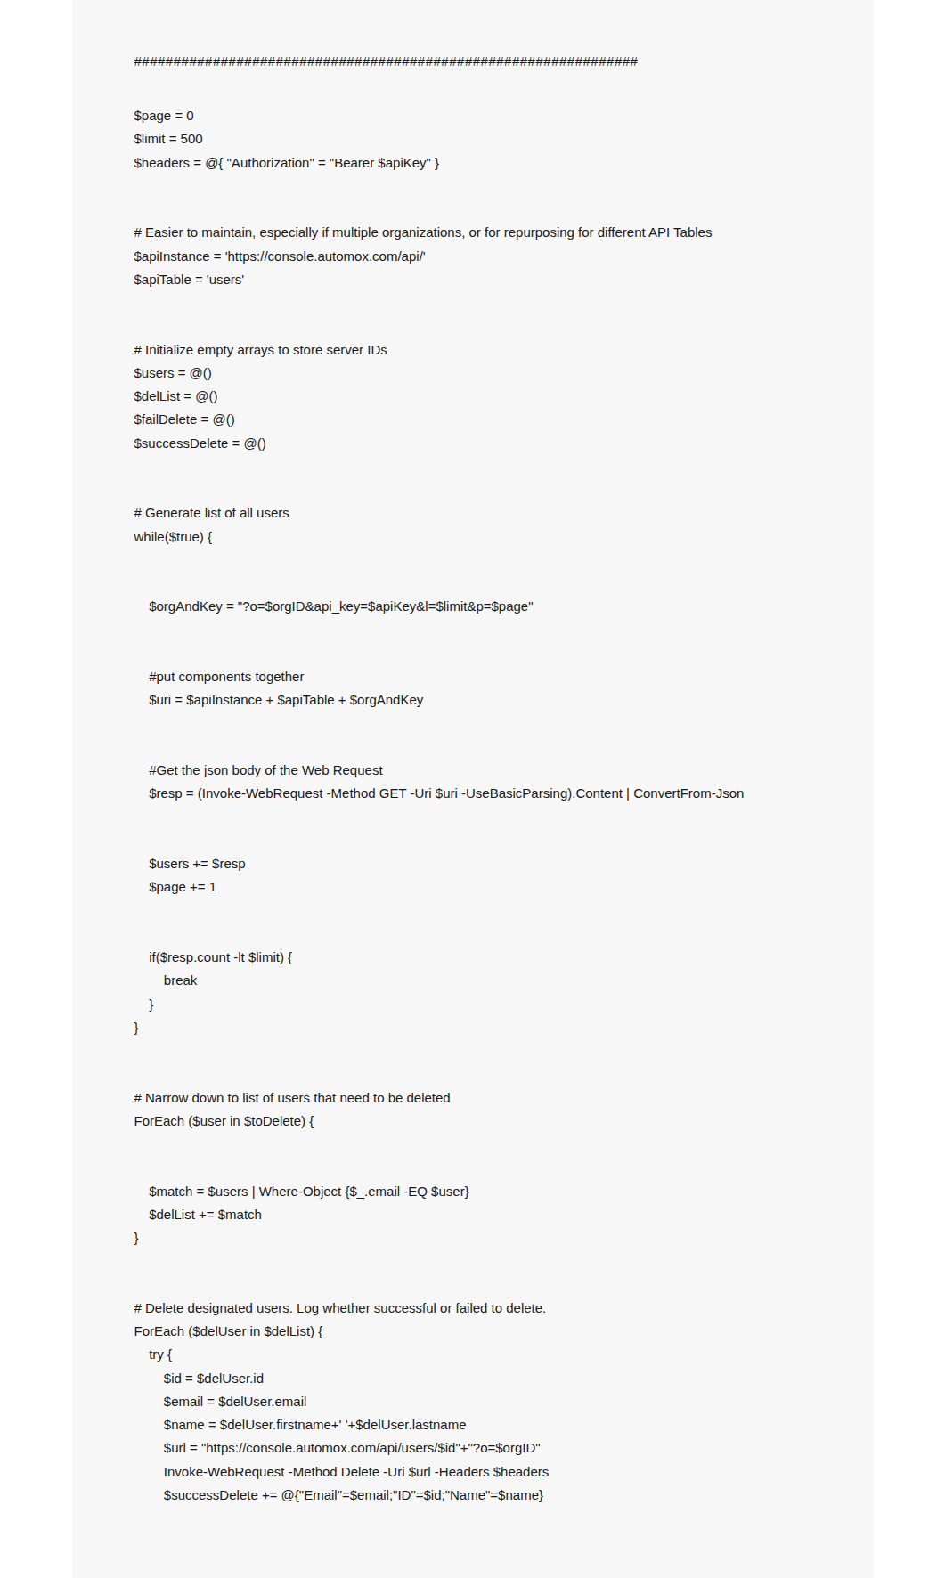################################################################
$page = 0
$limit = 500
$headers = @{ "Authorization" = "Bearer $apiKey" }


# Easier to maintain, especially if multiple organizations, or for repurposing for different API Tables
$apiInstance = 'https://console.automox.com/api/'
$apiTable = 'users'


# Initialize empty arrays to store server IDs
$users = @()
$delList = @()
$failDelete = @()
$successDelete = @()


# Generate list of all users
while($true) {


    $orgAndKey = "?o=$orgID&api_key=$apiKey&l=$limit&p=$page"


    #put components together
    $uri = $apiInstance + $apiTable + $orgAndKey


    #Get the json body of the Web Request
    $resp = (Invoke-WebRequest -Method GET -Uri $uri -UseBasicParsing).Content | ConvertFrom-Json


    $users += $resp
    $page += 1


    if($resp.count -lt $limit) {
        break
    }
}


# Narrow down to list of users that need to be deleted
ForEach ($user in $toDelete) {


    $match = $users | Where-Object {$_.email -EQ $user}
    $delList += $match
}


# Delete designated users. Log whether successful or failed to delete.
ForEach ($delUser in $delList) {
    try {
        $id = $delUser.id
        $email = $delUser.email
        $name = $delUser.firstname+' '+$delUser.lastname
        $url = "https://console.automox.com/api/users/$id"+"?o=$orgID"
        Invoke-WebRequest -Method Delete -Uri $url -Headers $headers
        $successDelete += @{"Email"=$email;"ID"=$id;"Name"=$name}